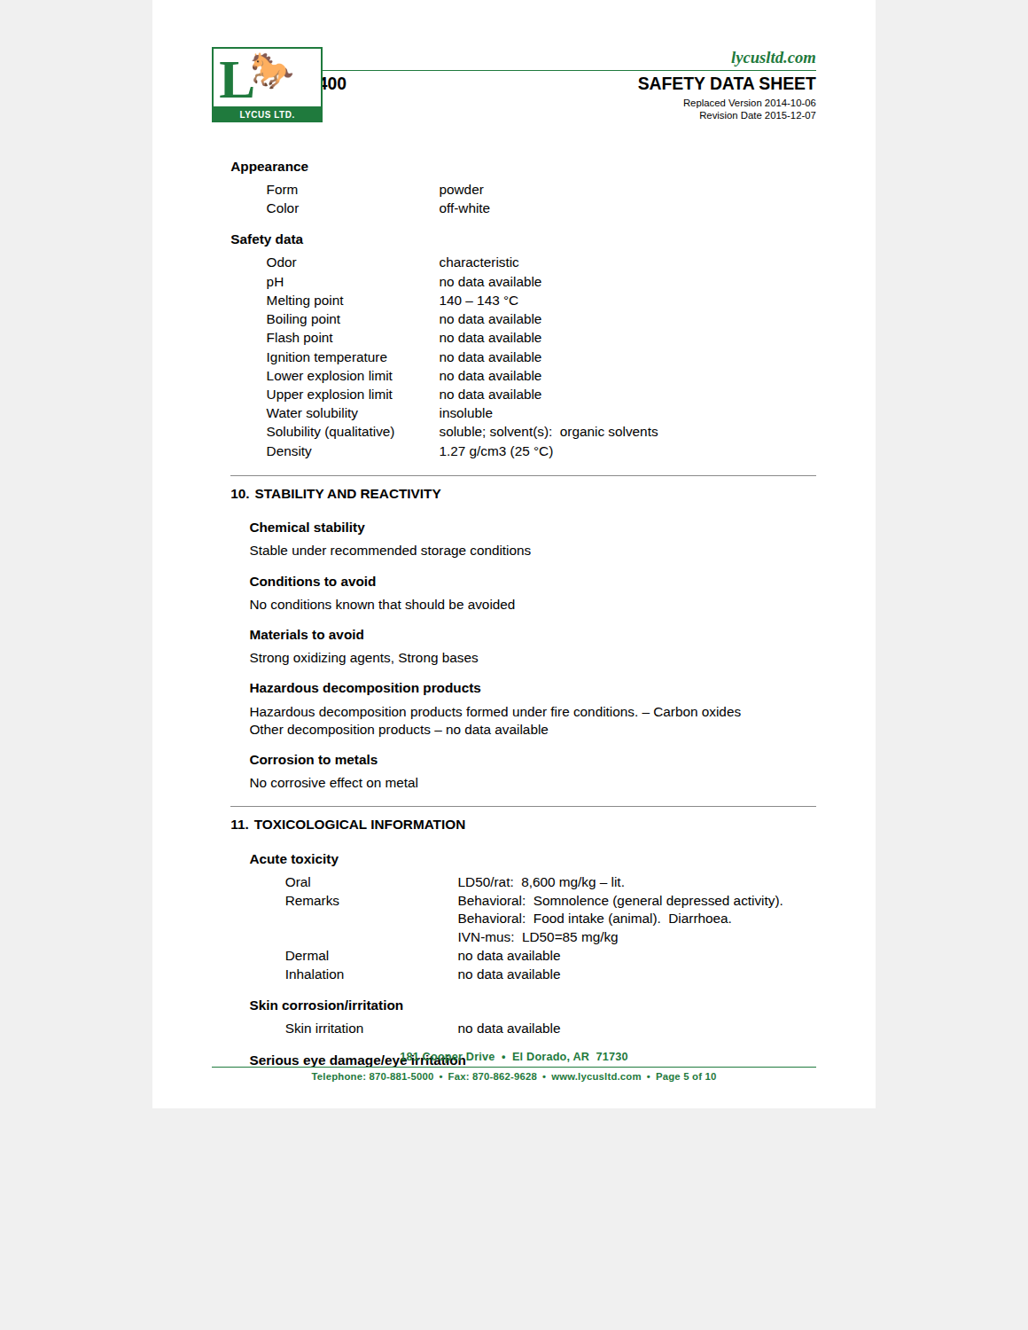L 🐎
LYCUS LTD.
lycusltd.com
MAXGARD® 400
SAFETY DATA SHEET
Replaced Version 2014-10-06
Revision Date 2015-12-07
Appearance
| Form | powder |
| Color | off-white |
Safety data
| Odor | characteristic |
| pH | no data available |
| Melting point | 140 – 143 °C |
| Boiling point | no data available |
| Flash point | no data available |
| Ignition temperature | no data available |
| Lower explosion limit | no data available |
| Upper explosion limit | no data available |
| Water solubility | insoluble |
| Solubility (qualitative) | soluble; solvent(s): organic solvents |
| Density | 1.27 g/cm3 (25 °C) |
10. STABILITY AND REACTIVITY
Chemical stability
Stable under recommended storage conditions
Conditions to avoid
No conditions known that should be avoided
Materials to avoid
Strong oxidizing agents, Strong bases
Hazardous decomposition products
Hazardous decomposition products formed under fire conditions. – Carbon oxides
Other decomposition products – no data available
Corrosion to metals
No corrosive effect on metal
11. TOXICOLOGICAL INFORMATION
Acute toxicity
| Oral | LD50/rat: 8,600 mg/kg – lit. |
| Remarks | Behavioral: Somnolence (general depressed activity). Behavioral: Food intake (animal). Diarrhoea. IVN-mus: LD50=85 mg/kg |
| Dermal | no data available |
| Inhalation | no data available |
Skin corrosion/irritation
| Skin irritation | no data available |
Serious eye damage/eye irritation
181 Cooper Drive • El Dorado, AR 71730
Telephone: 870-881-5000•Fax: 870-862-9628•www.lycusltd.com•Page 5 of 10